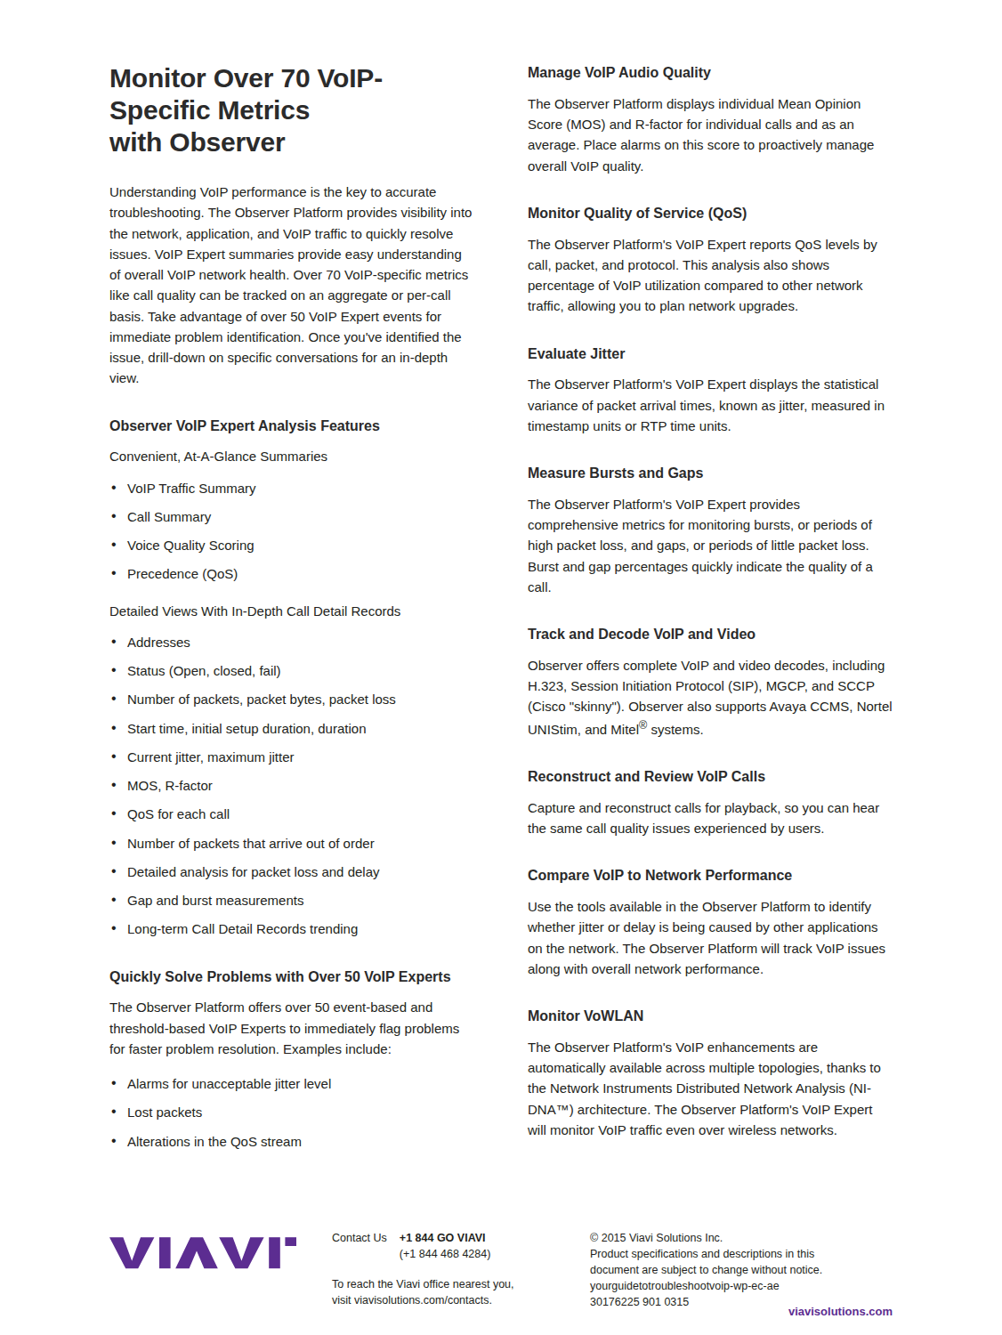Monitor Over 70 VoIP-Specific Metrics
with Observer
Understanding VoIP performance is the key to accurate troubleshooting. The Observer Platform provides visibility into the network, application, and VoIP traffic to quickly resolve issues. VoIP Expert summaries provide easy understanding of overall VoIP network health. Over 70 VoIP-specific metrics like call quality can be tracked on an aggregate or per-call basis. Take advantage of over 50 VoIP Expert events for immediate problem identification. Once you've identified the issue, drill-down on specific conversations for an in-depth view.
Observer VoIP Expert Analysis Features
Convenient, At-A-Glance Summaries
VoIP Traffic Summary
Call Summary
Voice Quality Scoring
Precedence (QoS)
Detailed Views With In-Depth Call Detail Records
Addresses
Status (Open, closed, fail)
Number of packets, packet bytes, packet loss
Start time, initial setup duration, duration
Current jitter, maximum jitter
MOS, R-factor
QoS for each call
Number of packets that arrive out of order
Detailed analysis for packet loss and delay
Gap and burst measurements
Long-term Call Detail Records trending
Quickly Solve Problems with Over 50 VoIP Experts
The Observer Platform offers over 50 event-based and threshold-based VoIP Experts to immediately flag problems for faster problem resolution. Examples include:
Alarms for unacceptable jitter level
Lost packets
Alterations in the QoS stream
Manage VoIP Audio Quality
The Observer Platform displays individual Mean Opinion Score (MOS) and R-factor for individual calls and as an average. Place alarms on this score to proactively manage overall VoIP quality.
Monitor Quality of Service (QoS)
The Observer Platform's VoIP Expert reports QoS levels by call, packet, and protocol. This analysis also shows percentage of VoIP utilization compared to other network traffic, allowing you to plan network upgrades.
Evaluate Jitter
The Observer Platform's VoIP Expert displays the statistical variance of packet arrival times, known as jitter, measured in timestamp units or RTP time units.
Measure Bursts and Gaps
The Observer Platform's VoIP Expert provides comprehensive metrics for monitoring bursts, or periods of high packet loss, and gaps, or periods of little packet loss. Burst and gap percentages quickly indicate the quality of a call.
Track and Decode VoIP and Video
Observer offers complete VoIP and video decodes, including H.323, Session Initiation Protocol (SIP), MGCP, and SCCP (Cisco "skinny"). Observer also supports Avaya CCMS, Nortel UNIStim, and Mitel® systems.
Reconstruct and Review VoIP Calls
Capture and reconstruct calls for playback, so you can hear the same call quality issues experienced by users.
Compare VoIP to Network Performance
Use the tools available in the Observer Platform to identify whether jitter or delay is being caused by other applications on the network. The Observer Platform will track VoIP issues along with overall network performance.
Monitor VoWLAN
The Observer Platform's VoIP enhancements are automatically available across multiple topologies, thanks to the Network Instruments Distributed Network Analysis (NI-DNA™) architecture. The Observer Platform's VoIP Expert will monitor VoIP traffic even over wireless networks.
Contact Us +1 844 GO VIAVI
(+1 844 468 4284)
To reach the Viavi office nearest you,
visit viavisolutions.com/contacts.
© 2015 Viavi Solutions Inc.
Product specifications and descriptions in this
document are subject to change without notice.
yourguidetotroubleshootvoip-wp-ec-ae
30176225 901 0315
viavisolutions.com